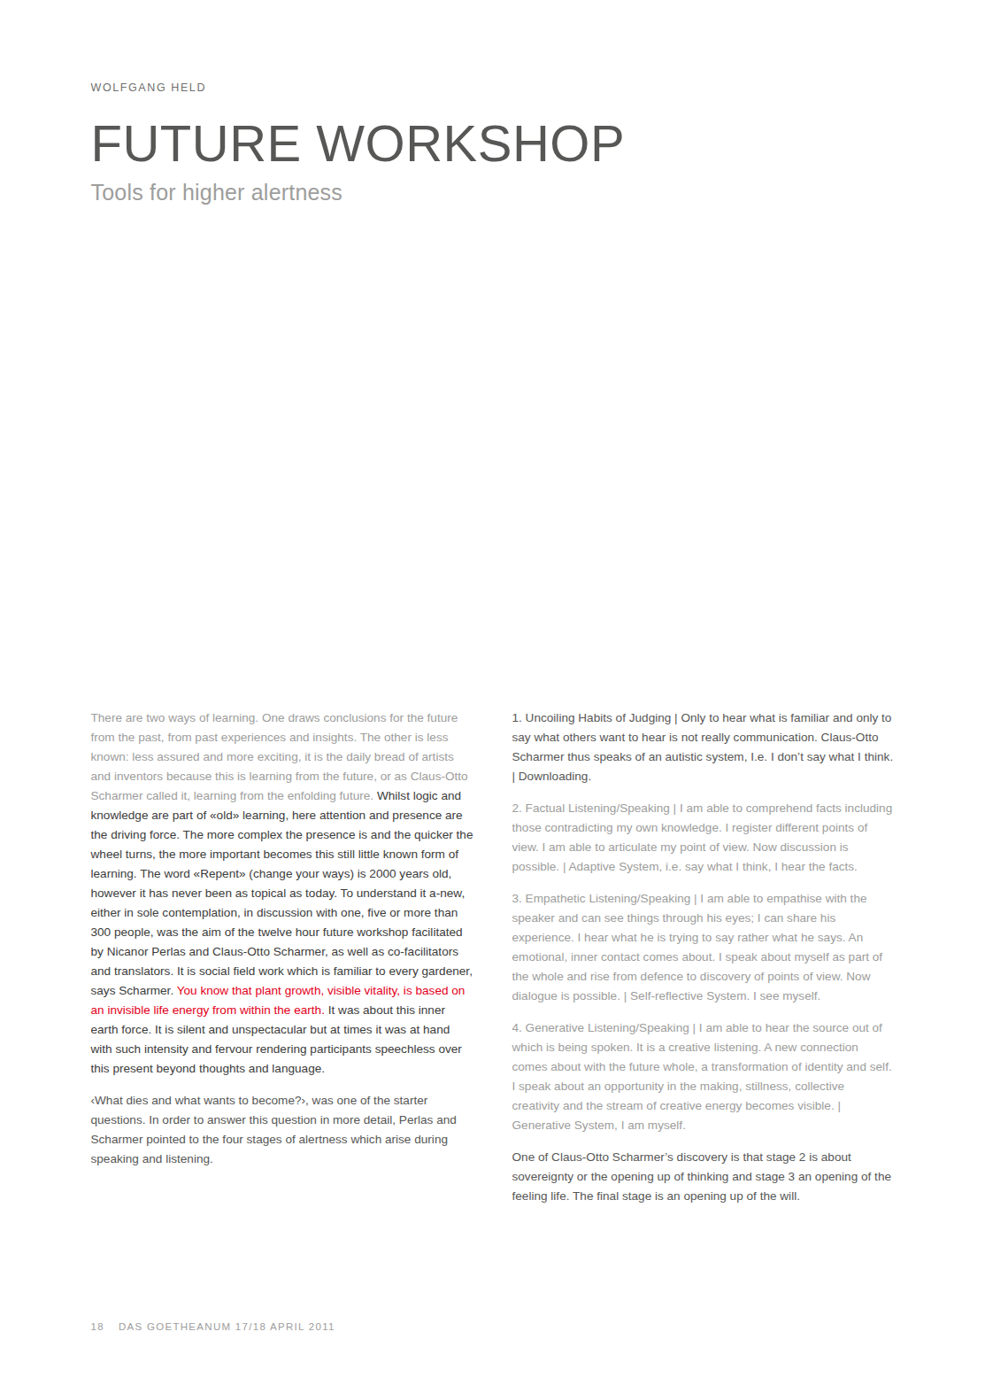Wolfgang Held
Future Workshop
Tools for higher alertness
There are two ways of learning. One draws conclusions for the future from the past, from past experiences and insights. The other is less known: less assured and more exciting, it is the daily bread of artists and inventors because this is learning from the future, or as Claus-Otto Scharmer called it, learning from the enfolding future. Whilst logic and knowledge are part of «old» learning, here attention and presence are the driving force. The more complex the presence is and the quicker the wheel turns, the more important becomes this still little known form of learning. The word «Repent» (change your ways) is 2000 years old, however it has never been as topical as today. To understand it a-new, either in sole contemplation, in discussion with one, five or more than 300 people, was the aim of the twelve hour future workshop facilitated by Nicanor Perlas and Claus-Otto Scharmer, as well as co-facilitators and translators. It is social field work which is familiar to every gardener, says Scharmer. You know that plant growth, visible vitality, is based on an invisible life energy from within the earth. It was about this inner earth force. It is silent and unspectacular but at times it was at hand with such intensity and fervour rendering participants speechless over this present beyond thoughts and language.
‹What dies and what wants to become?›, was one of the starter questions. In order to answer this question in more detail, Perlas and Scharmer pointed to the four stages of alertness which arise during speaking and listening.
1. Uncoiling Habits of Judging | Only to hear what is familiar and only to say what others want to hear is not really communication. Claus-Otto Scharmer thus speaks of an autistic system, I.e. I don’t say what I think. | Downloading.
2. Factual Listening/Speaking | I am able to comprehend facts including those contradicting my own knowledge. I register different points of view. I am able to articulate my point of view. Now discussion is possible. | Adaptive System, i.e. say what I think, I hear the facts.
3. Empathetic Listening/Speaking | I am able to empathise with the speaker and can see things through his eyes; I can share his experience. I hear what he is trying to say rather what he says. An emotional, inner contact comes about. I speak about myself as part of the whole and rise from defence to discovery of points of view. Now dialogue is possible. | Self-reflective System. I see myself.
4. Generative Listening/Speaking | I am able to hear the source out of which is being spoken. It is a creative listening. A new connection comes about with the future whole, a transformation of identity and self. I speak about an opportunity in the making, stillness, collective creativity and the stream of creative energy becomes visible. | Generative System, I am myself.
One of Claus-Otto Scharmer’s discovery is that stage 2 is about sovereignty or the opening up of thinking and stage 3 an opening of the feeling life. The final stage is an opening up of the will.
18 Das Goetheanum 17/18 April 2011